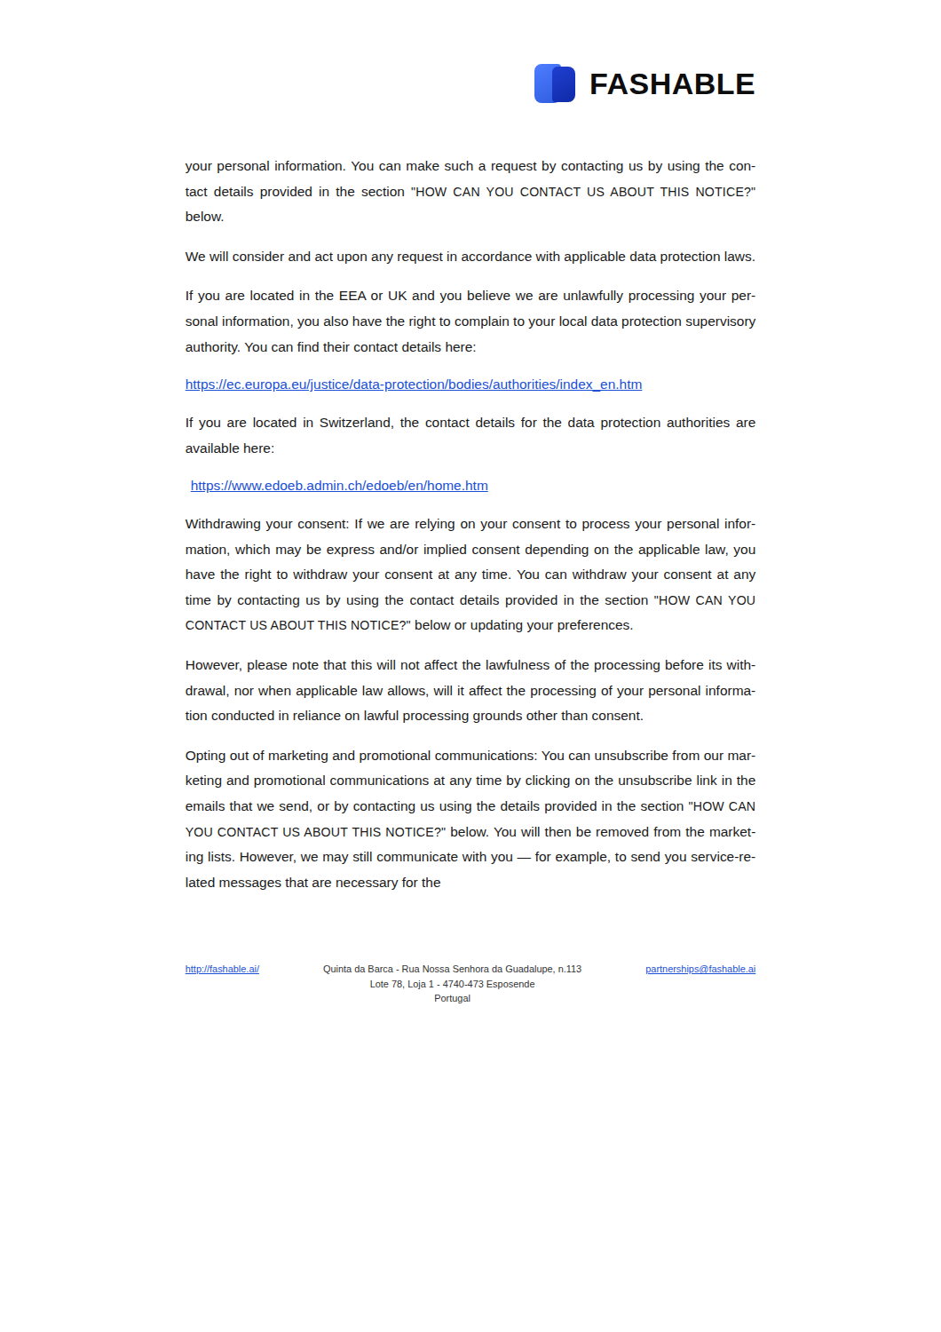FASHABLE
your personal information. You can make such a request by contacting us by using the contact details provided in the section "HOW CAN YOU CONTACT US ABOUT THIS NOTICE?" below.
We will consider and act upon any request in accordance with applicable data protection laws.
If you are located in the EEA or UK and you believe we are unlawfully processing your personal information, you also have the right to complain to your local data protection supervisory authority. You can find their contact details here:
https://ec.europa.eu/justice/data-protection/bodies/authorities/index_en.htm
If you are located in Switzerland, the contact details for the data protection authorities are available here:
https://www.edoeb.admin.ch/edoeb/en/home.htm
Withdrawing your consent: If we are relying on your consent to process your personal information, which may be express and/or implied consent depending on the applicable law, you have the right to withdraw your consent at any time. You can withdraw your consent at any time by contacting us by using the contact details provided in the section "HOW CAN YOU CONTACT US ABOUT THIS NOTICE?" below or updating your preferences.
However, please note that this will not affect the lawfulness of the processing before its withdrawal, nor when applicable law allows, will it affect the processing of your personal information conducted in reliance on lawful processing grounds other than consent.
Opting out of marketing and promotional communications: You can unsubscribe from our marketing and promotional communications at any time by clicking on the unsubscribe link in the emails that we send, or by contacting us using the details provided in the section "HOW CAN YOU CONTACT US ABOUT THIS NOTICE?" below. You will then be removed from the marketing lists. However, we may still communicate with you — for example, to send you service-related messages that are necessary for the
http://fashable.ai/
Quinta da Barca - Rua Nossa Senhora da Guadalupe, n.113
Lote 78, Loja 1 - 4740-473 Esposende
Portugal
partnerships@fashable.ai